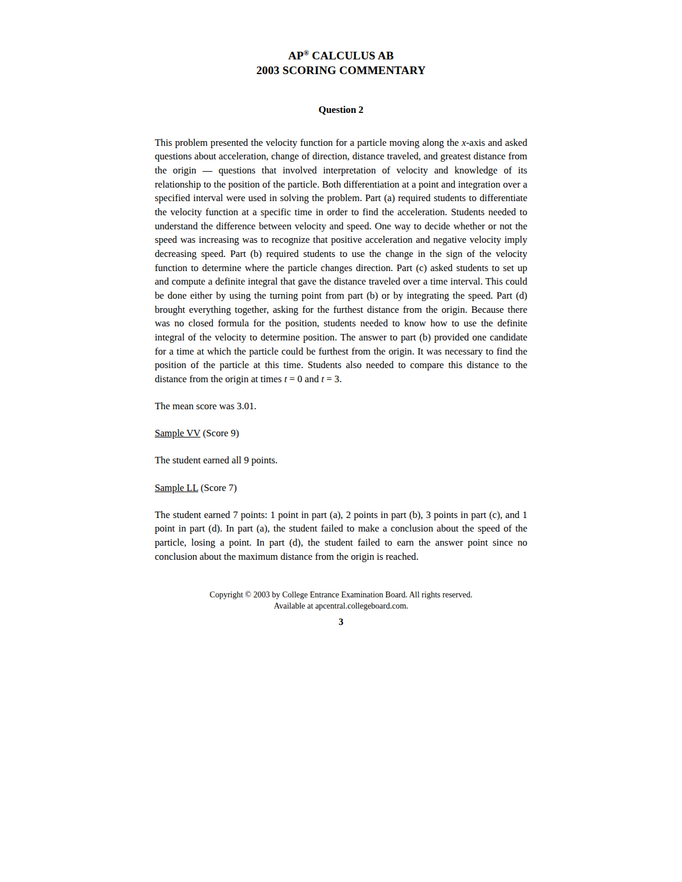AP® CALCULUS AB
2003 SCORING COMMENTARY
Question 2
This problem presented the velocity function for a particle moving along the x-axis and asked questions about acceleration, change of direction, distance traveled, and greatest distance from the origin — questions that involved interpretation of velocity and knowledge of its relationship to the position of the particle. Both differentiation at a point and integration over a specified interval were used in solving the problem. Part (a) required students to differentiate the velocity function at a specific time in order to find the acceleration. Students needed to understand the difference between velocity and speed. One way to decide whether or not the speed was increasing was to recognize that positive acceleration and negative velocity imply decreasing speed. Part (b) required students to use the change in the sign of the velocity function to determine where the particle changes direction. Part (c) asked students to set up and compute a definite integral that gave the distance traveled over a time interval. This could be done either by using the turning point from part (b) or by integrating the speed. Part (d) brought everything together, asking for the furthest distance from the origin. Because there was no closed formula for the position, students needed to know how to use the definite integral of the velocity to determine position. The answer to part (b) provided one candidate for a time at which the particle could be furthest from the origin. It was necessary to find the position of the particle at this time. Students also needed to compare this distance to the distance from the origin at times t = 0 and t = 3.
The mean score was 3.01.
Sample VV (Score 9)
The student earned all 9 points.
Sample LL (Score 7)
The student earned 7 points: 1 point in part (a), 2 points in part (b), 3 points in part (c), and 1 point in part (d). In part (a), the student failed to make a conclusion about the speed of the particle, losing a point. In part (d), the student failed to earn the answer point since no conclusion about the maximum distance from the origin is reached.
Copyright © 2003 by College Entrance Examination Board. All rights reserved.
Available at apcentral.collegeboard.com.
3